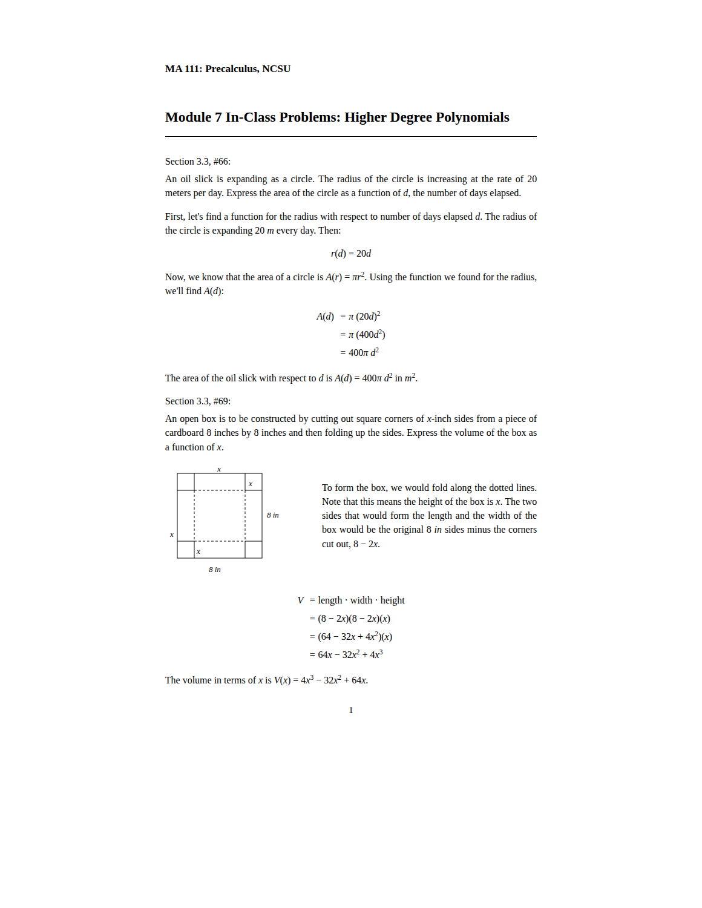MA 111: Precalculus, NCSU
Module 7 In-Class Problems: Higher Degree Polynomials
Section 3.3, #66:
An oil slick is expanding as a circle. The radius of the circle is increasing at the rate of 20 meters per day. Express the area of the circle as a function of d, the number of days elapsed.
First, let's find a function for the radius with respect to number of days elapsed d. The radius of the circle is expanding 20 m every day. Then:
r(d) = 20d
Now, we know that the area of a circle is A(r) = πr2. Using the function we found for the radius, we'll find A(d):
| A ( d ) | = | π (20 d ) 2 |
| | = | π (400 d 2 ) |
| | = | 400 π d 2 |
The area of the oil slick with respect to d is A(d) = 400π d2 in m2.
Section 3.3, #69:
An open box is to be constructed by cutting out square corners of x-inch sides from a piece of cardboard 8 inches by 8 inches and then folding up the sides. Express the volume of the box as a function of x.
x x x x 8 in 8 in
To form the box, we would fold along the dotted lines. Note that this means the height of the box is x. The two sides that would form the length and the width of the box would be the original 8 in sides minus the corners cut out, 8 − 2x.
| V | = | length · width · height |
| | = | (8 − 2 x )(8 − 2 x )( x ) |
| | = | (64 − 32 x + 4 x 2 )( x ) |
| | = | 64 x − 32 x 2 + 4 x 3 |
The volume in terms of x is V(x) = 4x3 − 32x2 + 64x.
1